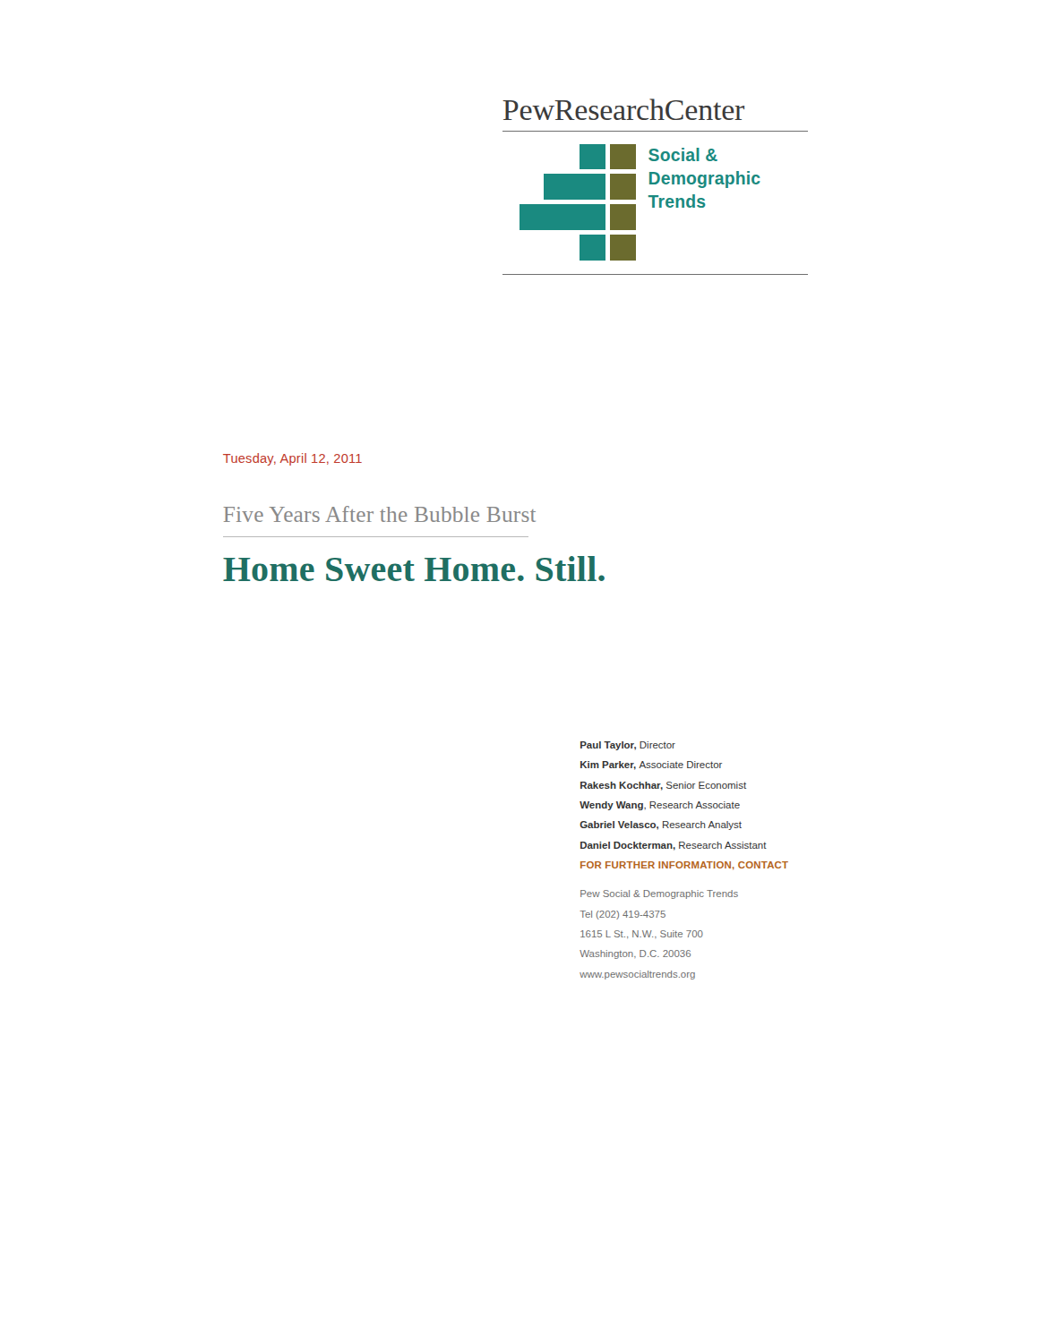PewResearchCenter
Social &
Demographic
Trends
Tuesday, April 12, 2011
Five Years After the Bubble Burst
Home Sweet Home. Still.
Paul Taylor, Director
Kim Parker, Associate Director
Rakesh Kochhar, Senior Economist
Wendy Wang, Research Associate
Gabriel Velasco, Research Analyst
Daniel Dockterman, Research Assistant
FOR FURTHER INFORMATION, CONTACT
Pew Social & Demographic Trends
Tel (202) 419-4375
1615 L St., N.W., Suite 700
Washington, D.C. 20036
www.pewsocialtrends.org